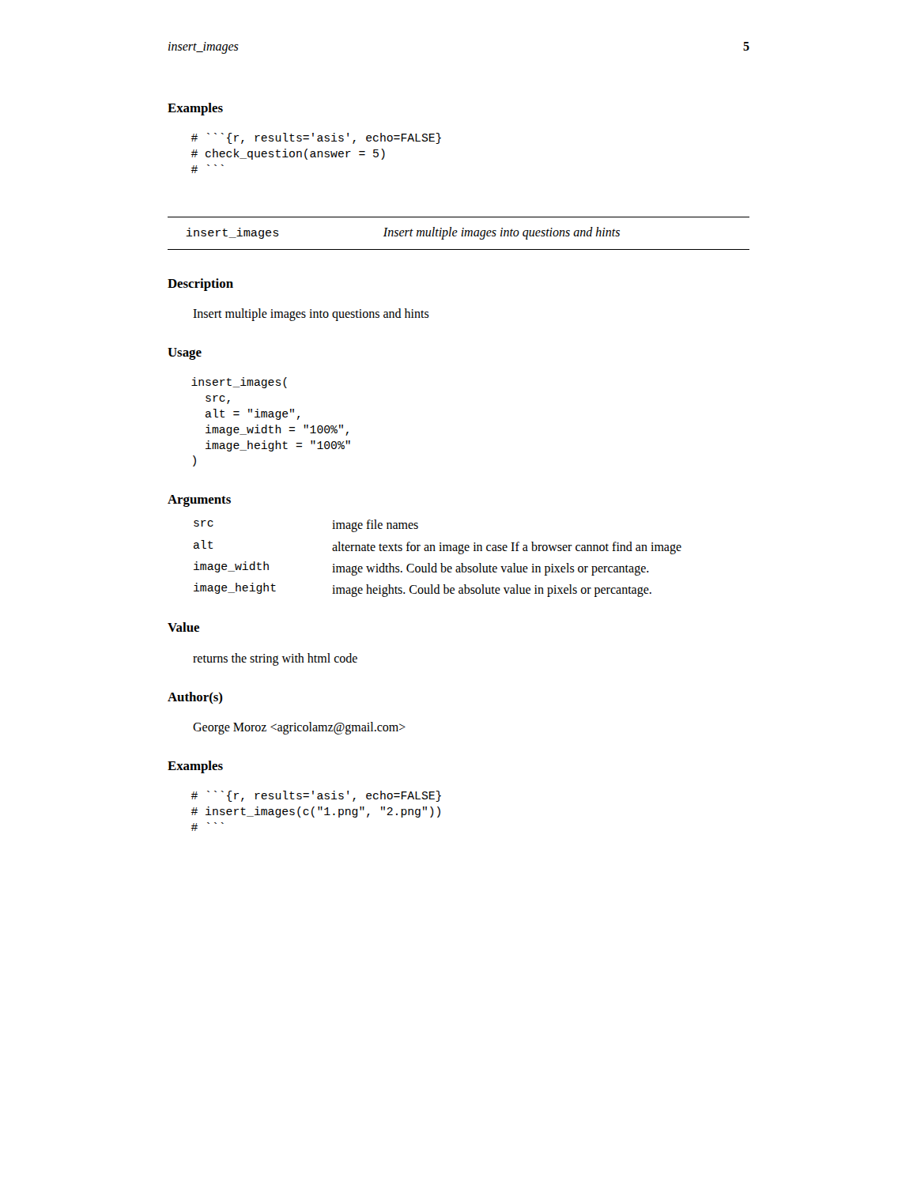insert_images 5
Examples
# ```{r, results='asis', echo=FALSE}
# check_question(answer = 5)
# ```
insert_images Insert multiple images into questions and hints
Description
Insert multiple images into questions and hints
Usage
insert_images(
  src,
  alt = "image",
  image_width = "100%",
  image_height = "100%"
)
Arguments
src
image file names
alt
alternate texts for an image in case If a browser cannot find an image
image_width
image widths. Could be absolute value in pixels or percantage.
image_height
image heights. Could be absolute value in pixels or percantage.
Value
returns the string with html code
Author(s)
George Moroz <agricolamz@gmail.com>
Examples
# ```{r, results='asis', echo=FALSE}
# insert_images(c("1.png", "2.png"))
# ```